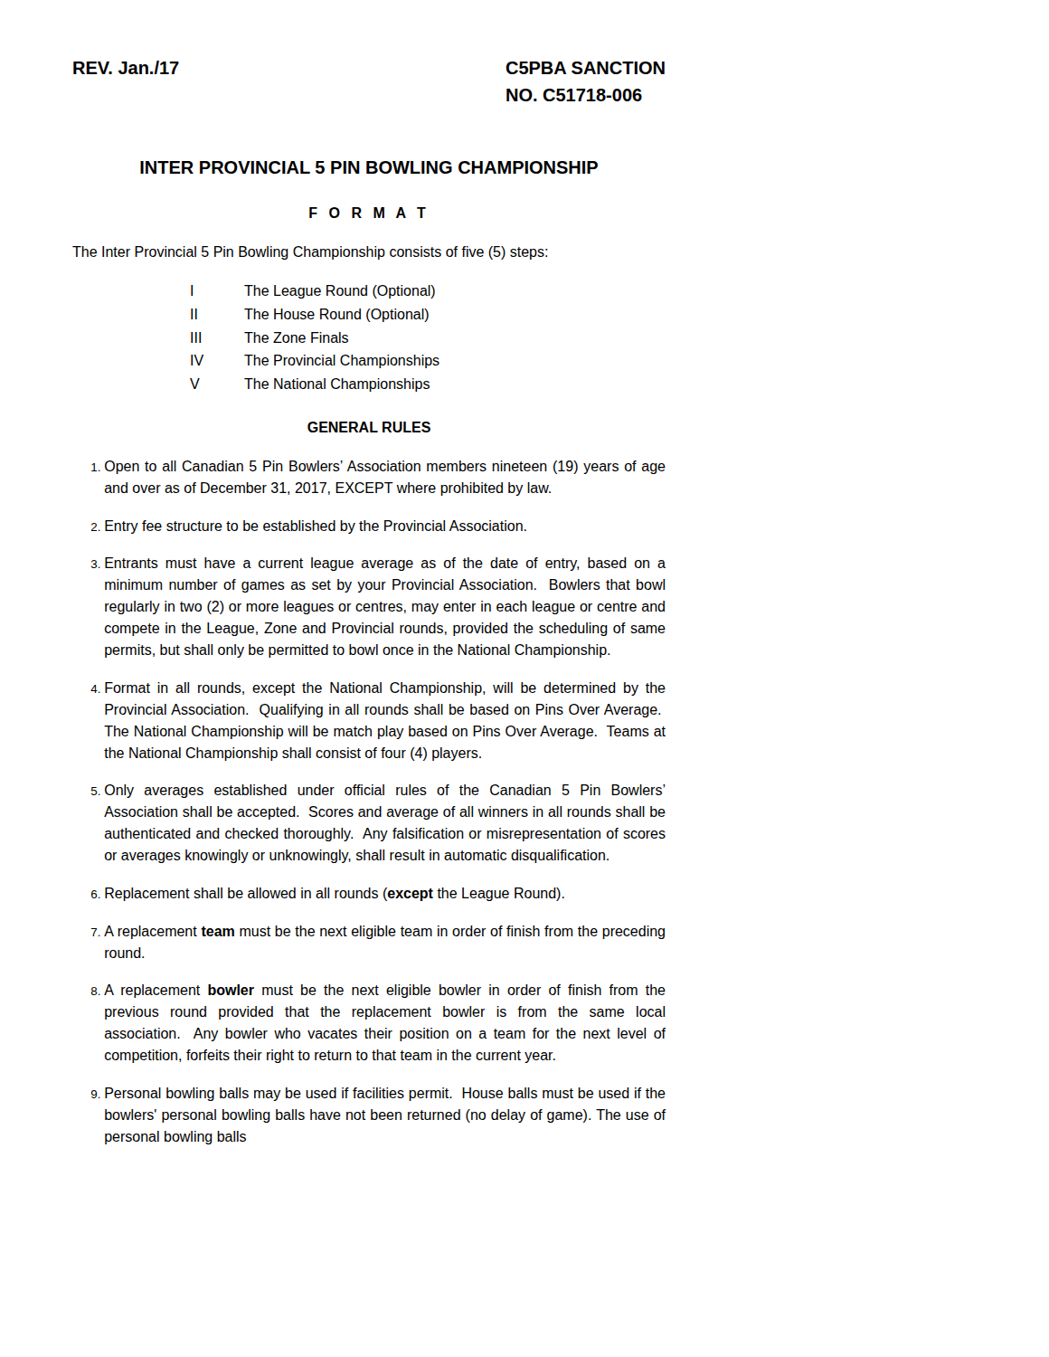REV. Jan./17
C5PBA SANCTION
NO. C51718-006
INTER PROVINCIAL 5 PIN BOWLING CHAMPIONSHIP
F O R M A T
The Inter Provincial 5 Pin Bowling Championship consists of five (5) steps:
IThe League Round (Optional)
II The House Round (Optional)
III The Zone Finals
IV The Provincial Championships
VThe National Championships
GENERAL RULES
Open to all Canadian 5 Pin Bowlers’ Association members nineteen (19) years of age and over as of December 31, 2017, EXCEPT where prohibited by law.
Entry fee structure to be established by the Provincial Association.
Entrants must have a current league average as of the date of entry, based on a minimum number of games as set by your Provincial Association. Bowlers that bowl regularly in two (2) or more leagues or centres, may enter in each league or centre and compete in the League, Zone and Provincial rounds, provided the scheduling of same permits, but shall only be permitted to bowl once in the National Championship.
Format in all rounds, except the National Championship, will be determined by the Provincial Association. Qualifying in all rounds shall be based on Pins Over Average. The National Championship will be match play based on Pins Over Average. Teams at the National Championship shall consist of four (4) players.
Only averages established under official rules of the Canadian 5 Pin Bowlers’ Association shall be accepted. Scores and average of all winners in all rounds shall be authenticated and checked thoroughly. Any falsification or misrepresentation of scores or averages knowingly or unknowingly, shall result in automatic disqualification.
Replacement shall be allowed in all rounds (except the League Round).
A replacement team must be the next eligible team in order of finish from the preceding round.
A replacement bowler must be the next eligible bowler in order of finish from the previous round provided that the replacement bowler is from the same local association. Any bowler who vacates their position on a team for the next level of competition, forfeits their right to return to that team in the current year.
Personal bowling balls may be used if facilities permit. House balls must be used if the bowlers' personal bowling balls have not been returned (no delay of game). The use of personal bowling balls